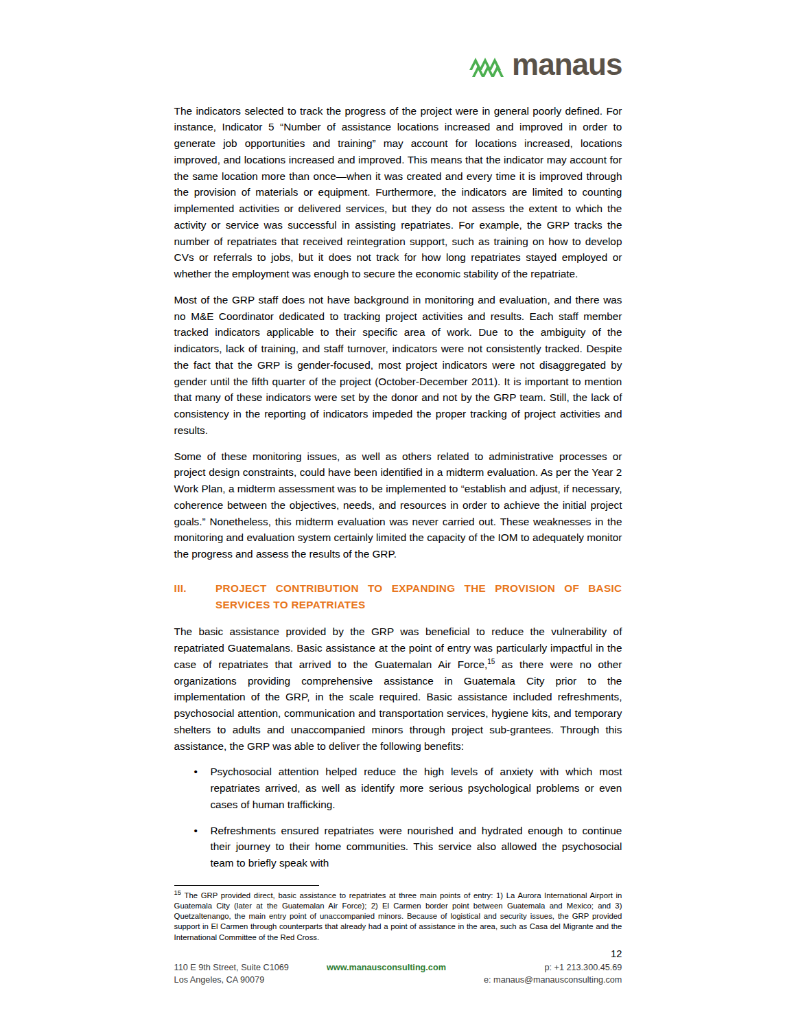manaus
The indicators selected to track the progress of the project were in general poorly defined. For instance, Indicator 5 “Number of assistance locations increased and improved in order to generate job opportunities and training” may account for locations increased, locations improved, and locations increased and improved. This means that the indicator may account for the same location more than once—when it was created and every time it is improved through the provision of materials or equipment. Furthermore, the indicators are limited to counting implemented activities or delivered services, but they do not assess the extent to which the activity or service was successful in assisting repatriates. For example, the GRP tracks the number of repatriates that received reintegration support, such as training on how to develop CVs or referrals to jobs, but it does not track for how long repatriates stayed employed or whether the employment was enough to secure the economic stability of the repatriate.
Most of the GRP staff does not have background in monitoring and evaluation, and there was no M&E Coordinator dedicated to tracking project activities and results. Each staff member tracked indicators applicable to their specific area of work. Due to the ambiguity of the indicators, lack of training, and staff turnover, indicators were not consistently tracked. Despite the fact that the GRP is gender-focused, most project indicators were not disaggregated by gender until the fifth quarter of the project (October-December 2011). It is important to mention that many of these indicators were set by the donor and not by the GRP team. Still, the lack of consistency in the reporting of indicators impeded the proper tracking of project activities and results.
Some of these monitoring issues, as well as others related to administrative processes or project design constraints, could have been identified in a midterm evaluation. As per the Year 2 Work Plan, a midterm assessment was to be implemented to “establish and adjust, if necessary, coherence between the objectives, needs, and resources in order to achieve the initial project goals.” Nonetheless, this midterm evaluation was never carried out. These weaknesses in the monitoring and evaluation system certainly limited the capacity of the IOM to adequately monitor the progress and assess the results of the GRP.
III. PROJECT CONTRIBUTION TO EXPANDING THE PROVISION OF BASIC SERVICES TO REPATRIATES
The basic assistance provided by the GRP was beneficial to reduce the vulnerability of repatriated Guatemalans. Basic assistance at the point of entry was particularly impactful in the case of repatriates that arrived to the Guatemalan Air Force,15 as there were no other organizations providing comprehensive assistance in Guatemala City prior to the implementation of the GRP, in the scale required. Basic assistance included refreshments, psychosocial attention, communication and transportation services, hygiene kits, and temporary shelters to adults and unaccompanied minors through project sub-grantees. Through this assistance, the GRP was able to deliver the following benefits:
Psychosocial attention helped reduce the high levels of anxiety with which most repatriates arrived, as well as identify more serious psychological problems or even cases of human trafficking.
Refreshments ensured repatriates were nourished and hydrated enough to continue their journey to their home communities. This service also allowed the psychosocial team to briefly speak with
15 The GRP provided direct, basic assistance to repatriates at three main points of entry: 1) La Aurora International Airport in Guatemala City (later at the Guatemalan Air Force); 2) El Carmen border point between Guatemala and Mexico; and 3) Quetzaltenango, the main entry point of unaccompanied minors. Because of logistical and security issues, the GRP provided support in El Carmen through counterparts that already had a point of assistance in the area, such as Casa del Migrante and the International Committee of the Red Cross.
12
110 E 9th Street, Suite C1069
Los Angeles, CA 90079
www.manausconsulting.com
p: +1 213.300.45.69
e: manaus@manausconsulting.com